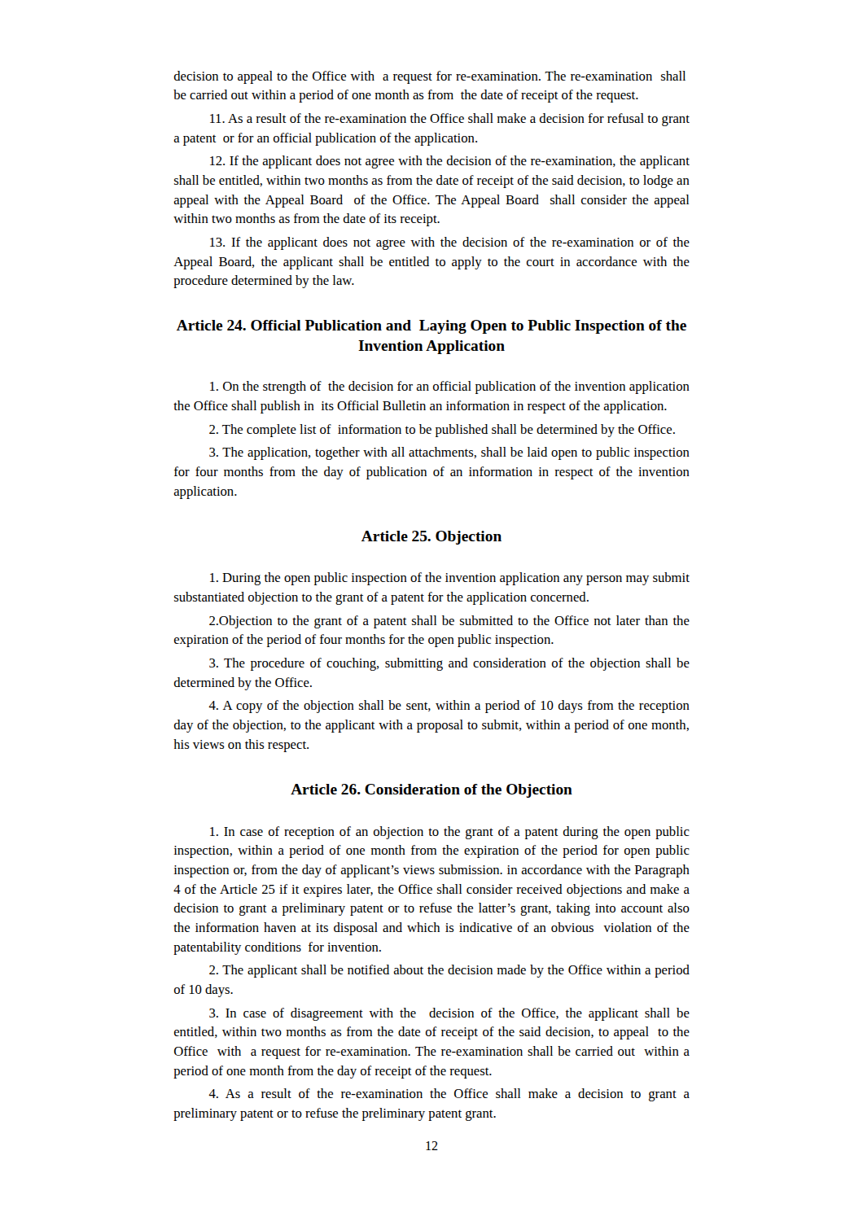decision to appeal to the Office with a request for re-examination. The re-examination shall be carried out within a period of one month as from the date of receipt of the request.
11. As a result of the re-examination the Office shall make a decision for refusal to grant a patent or for an official publication of the application.
12. If the applicant does not agree with the decision of the re-examination, the applicant shall be entitled, within two months as from the date of receipt of the said decision, to lodge an appeal with the Appeal Board of the Office. The Appeal Board shall consider the appeal within two months as from the date of its receipt.
13. If the applicant does not agree with the decision of the re-examination or of the Appeal Board, the applicant shall be entitled to apply to the court in accordance with the procedure determined by the law.
Article 24. Official Publication and Laying Open to Public Inspection of the Invention Application
1. On the strength of the decision for an official publication of the invention application the Office shall publish in its Official Bulletin an information in respect of the application.
2. The complete list of information to be published shall be determined by the Office.
3. The application, together with all attachments, shall be laid open to public inspection for four months from the day of publication of an information in respect of the invention application.
Article 25. Objection
1. During the open public inspection of the invention application any person may submit substantiated objection to the grant of a patent for the application concerned.
2.Objection to the grant of a patent shall be submitted to the Office not later than the expiration of the period of four months for the open public inspection.
3. The procedure of couching, submitting and consideration of the objection shall be determined by the Office.
4. A copy of the objection shall be sent, within a period of 10 days from the reception day of the objection, to the applicant with a proposal to submit, within a period of one month, his views on this respect.
Article 26. Consideration of the Objection
1. In case of reception of an objection to the grant of a patent during the open public inspection, within a period of one month from the expiration of the period for open public inspection or, from the day of applicant’s views submission. in accordance with the Paragraph 4 of the Article 25 if it expires later, the Office shall consider received objections and make a decision to grant a preliminary patent or to refuse the latter’s grant, taking into account also the information haven at its disposal and which is indicative of an obvious violation of the patentability conditions for invention.
2. The applicant shall be notified about the decision made by the Office within a period of 10 days.
3. In case of disagreement with the decision of the Office, the applicant shall be entitled, within two months as from the date of receipt of the said decision, to appeal to the Office with a request for re-examination. The re-examination shall be carried out within a period of one month from the day of receipt of the request.
4. As a result of the re-examination the Office shall make a decision to grant a preliminary patent or to refuse the preliminary patent grant.
12